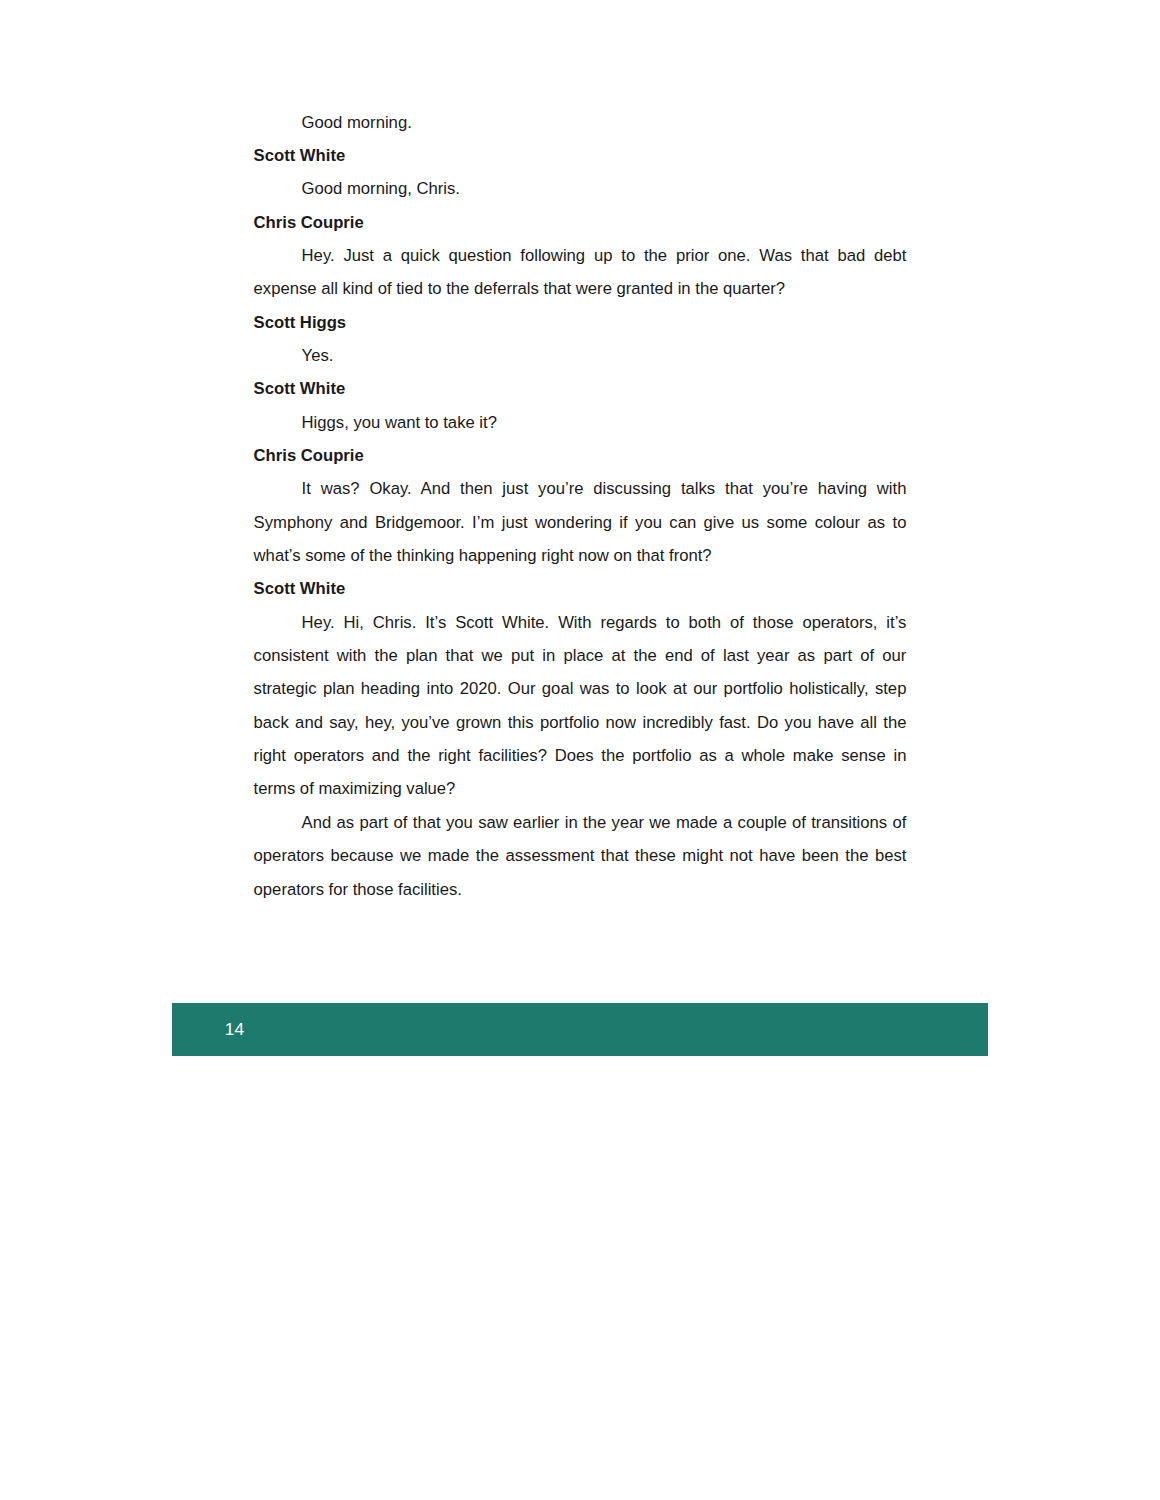Good morning.
Scott White
Good morning, Chris.
Chris Couprie
Hey. Just a quick question following up to the prior one. Was that bad debt expense all kind of tied to the deferrals that were granted in the quarter?
Scott Higgs
Yes.
Scott White
Higgs, you want to take it?
Chris Couprie
It was? Okay. And then just you’re discussing talks that you’re having with Symphony and Bridgemoor. I’m just wondering if you can give us some colour as to what’s some of the thinking happening right now on that front?
Scott White
Hey. Hi, Chris. It’s Scott White. With regards to both of those operators, it’s consistent with the plan that we put in place at the end of last year as part of our strategic plan heading into 2020. Our goal was to look at our portfolio holistically, step back and say, hey, you’ve grown this portfolio now incredibly fast. Do you have all the right operators and the right facilities? Does the portfolio as a whole make sense in terms of maximizing value?
And as part of that you saw earlier in the year we made a couple of transitions of operators because we made the assessment that these might not have been the best operators for those facilities.
14